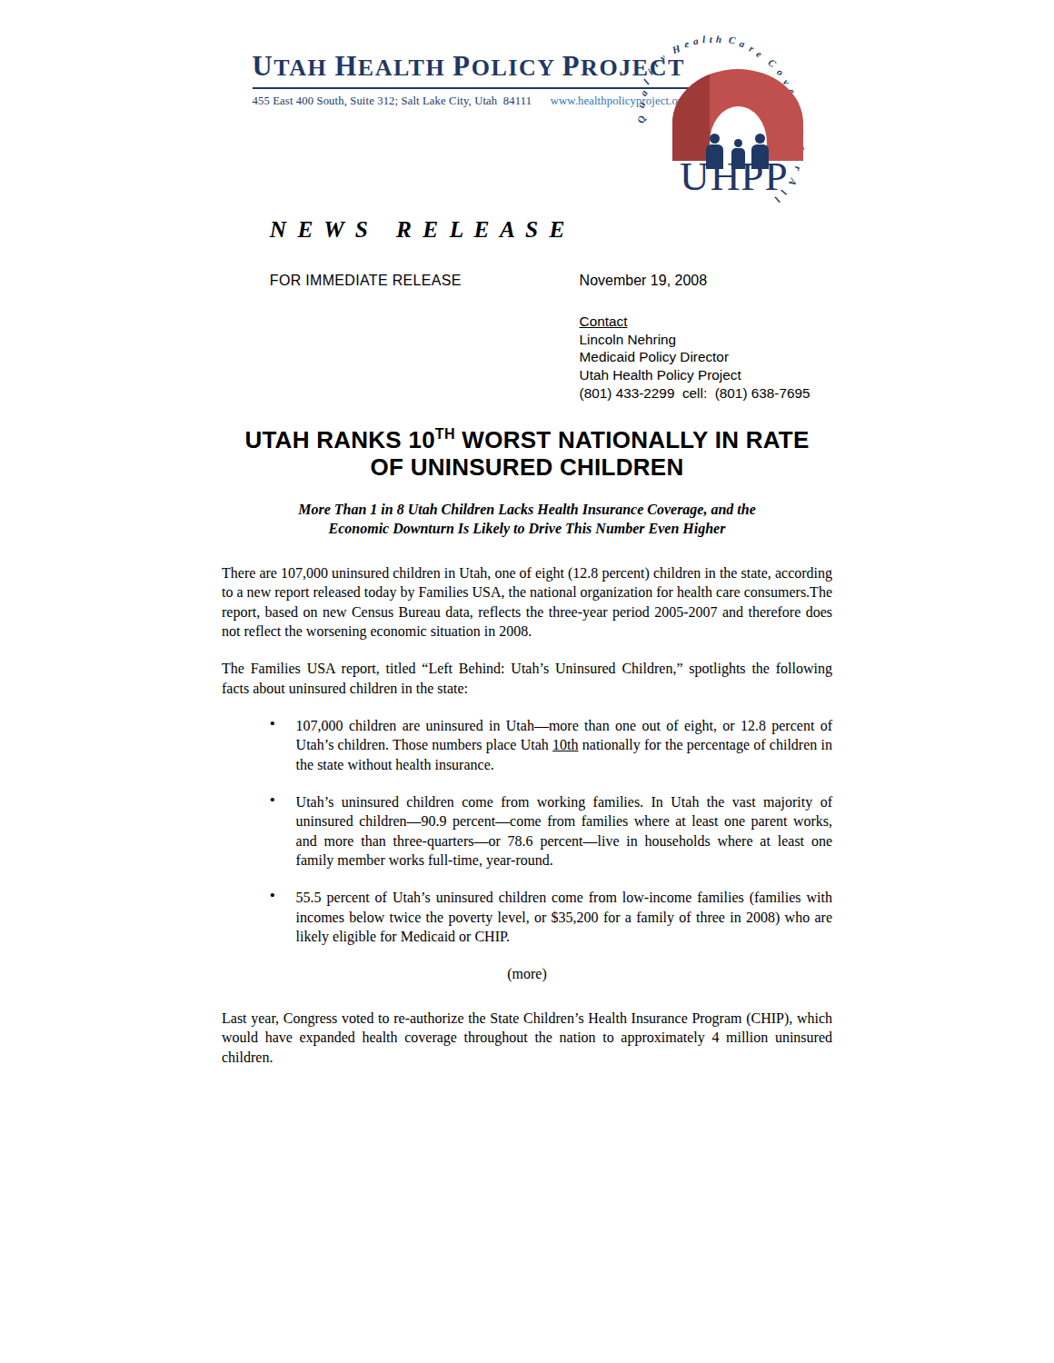Q u a l i t y H e a l t h C a r e C o v e r a g e f o r A l l
UHPP
UTAH HEALTH POLICY PROJECT
455 East 400 South, Suite 312; Salt Lake City, Utah 84111 www.healthpolicyproject.org
N E W S R E L E A S E
FOR IMMEDIATE RELEASE
November 19, 2008
Contact
Lincoln Nehring
Medicaid Policy Director
Utah Health Policy Project
(801) 433-2299 cell: (801) 638-7695
UTAH RANKS 10TH WORST NATIONALLY IN RATE OF UNINSURED CHILDREN
More Than 1 in 8 Utah Children Lacks Health Insurance Coverage, and the
Economic Downturn Is Likely to Drive This Number Even Higher
There are 107,000 uninsured children in Utah, one of eight (12.8 percent) children in the state, according to a new report released today by Families USA, the national organization for health care consumers.The report, based on new Census Bureau data, reflects the three-year period 2005-2007 and therefore does not reflect the worsening economic situation in 2008.
The Families USA report, titled “Left Behind: Utah’s Uninsured Children,” spotlights the following facts about uninsured children in the state:
107,000 children are uninsured in Utah—more than one out of eight, or 12.8 percent of Utah’s children. Those numbers place Utah 10th nationally for the percentage of children in the state without health insurance.
Utah’s uninsured children come from working families. In Utah the vast majority of uninsured children—90.9 percent—come from families where at least one parent works, and more than three-quarters—or 78.6 percent—live in households where at least one family member works full-time, year-round.
55.5 percent of Utah’s uninsured children come from low-income families (families with incomes below twice the poverty level, or $35,200 for a family of three in 2008) who are likely eligible for Medicaid or CHIP.
(more)
Last year, Congress voted to re-authorize the State Children’s Health Insurance Program (CHIP), which would have expanded health coverage throughout the nation to approximately 4 million uninsured children.